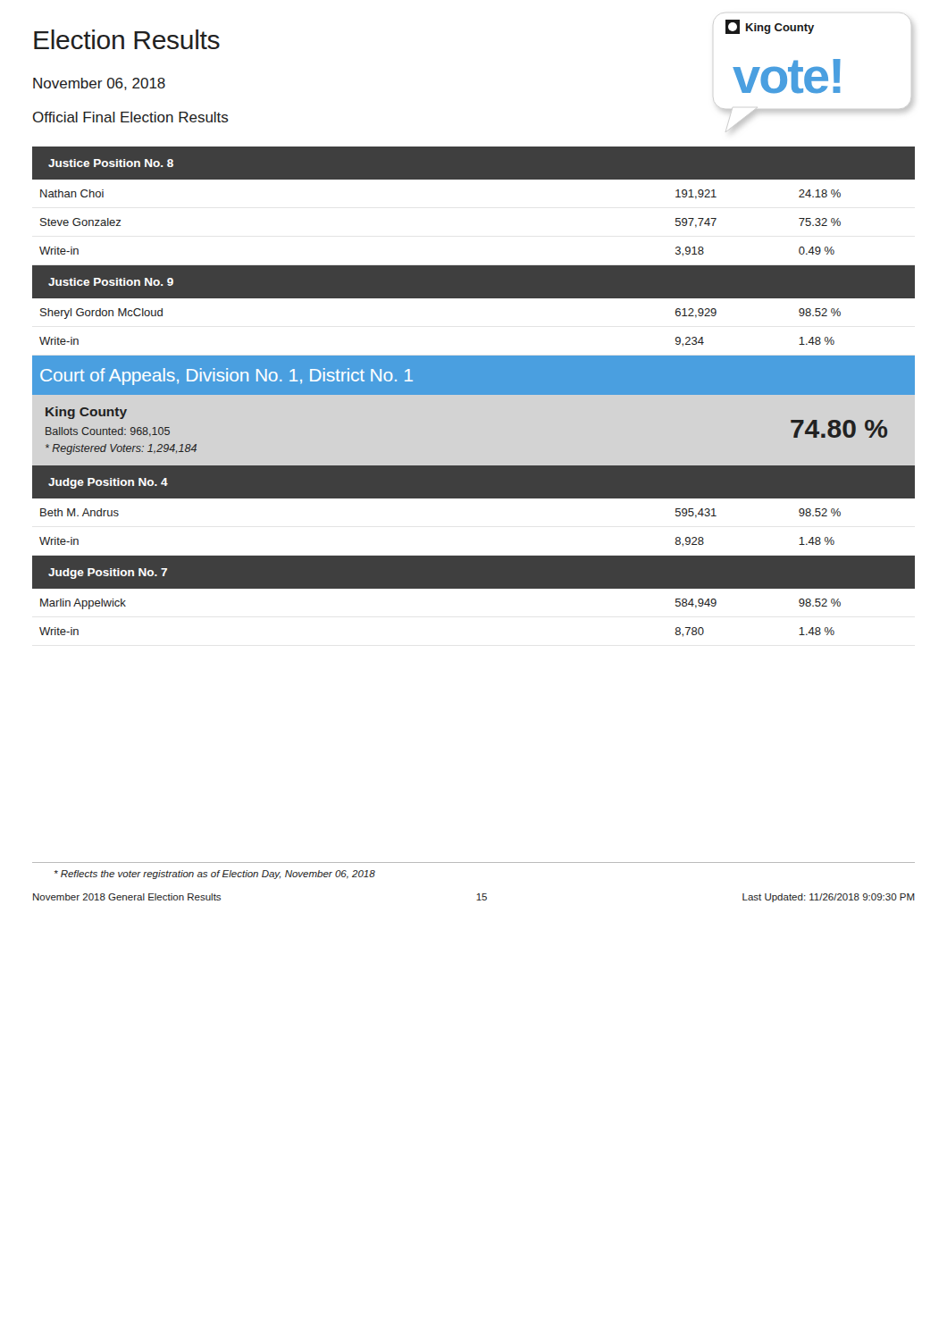King County vote!
Election Results
November 06, 2018
Official Final Election Results
| Justice Position No. 8 |
| Nathan Choi | 191,921 | 24.18 % |
| Steve Gonzalez | 597,747 | 75.32 % |
| Write-in | 3,918 | 0.49 % |
| Justice Position No. 9 |
| Sheryl Gordon McCloud | 612,929 | 98.52 % |
| Write-in | 9,234 | 1.48 % |
| Court of Appeals, Division No. 1, District No. 1 |
| King County Ballots Counted: 968,105 * Registered Voters: 1,294,184 74.80 % |
| Judge Position No. 4 |
| Beth M. Andrus | 595,431 | 98.52 % |
| Write-in | 8,928 | 1.48 % |
| Judge Position No. 7 |
| Marlin Appelwick | 584,949 | 98.52 % |
| Write-in | 8,780 | 1.48 % |
* Reflects the voter registration as of Election Day, November 06, 2018
November 2018 General Election Results
15
Last Updated: 11/26/2018 9:09:30 PM